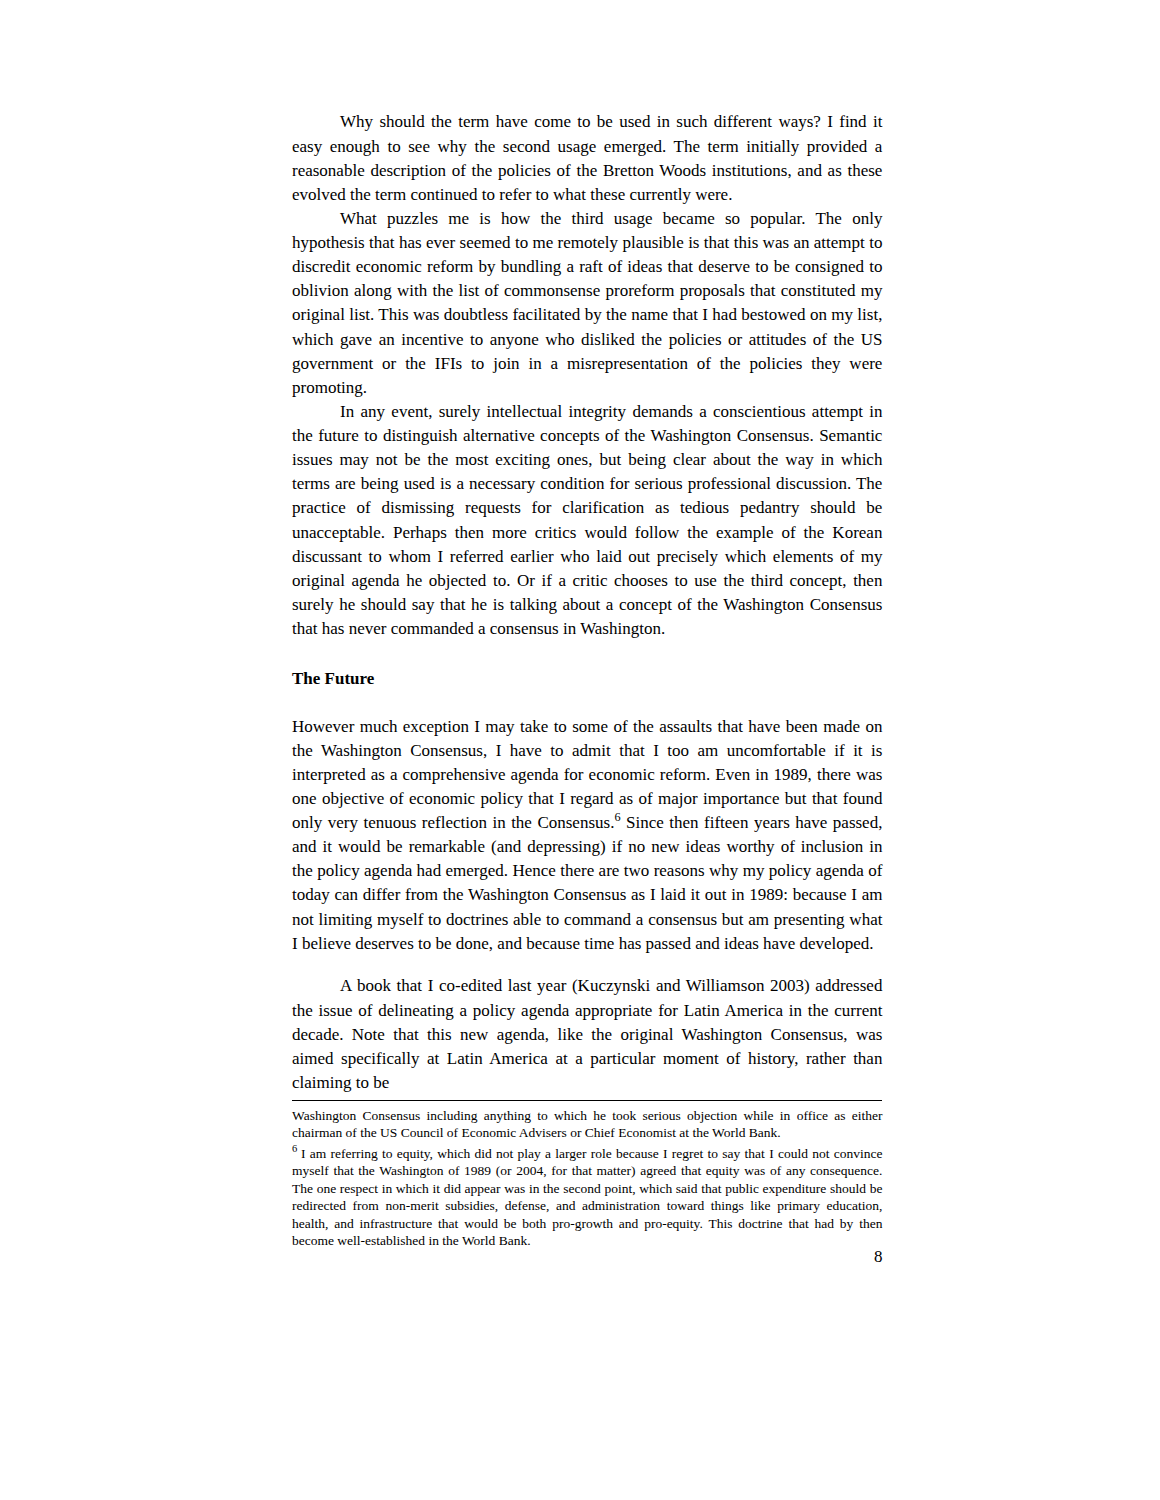Why should the term have come to be used in such different ways? I find it easy enough to see why the second usage emerged. The term initially provided a reasonable description of the policies of the Bretton Woods institutions, and as these evolved the term continued to refer to what these currently were.
What puzzles me is how the third usage became so popular. The only hypothesis that has ever seemed to me remotely plausible is that this was an attempt to discredit economic reform by bundling a raft of ideas that deserve to be consigned to oblivion along with the list of commonsense proreform proposals that constituted my original list. This was doubtless facilitated by the name that I had bestowed on my list, which gave an incentive to anyone who disliked the policies or attitudes of the US government or the IFIs to join in a misrepresentation of the policies they were promoting.
In any event, surely intellectual integrity demands a conscientious attempt in the future to distinguish alternative concepts of the Washington Consensus. Semantic issues may not be the most exciting ones, but being clear about the way in which terms are being used is a necessary condition for serious professional discussion. The practice of dismissing requests for clarification as tedious pedantry should be unacceptable. Perhaps then more critics would follow the example of the Korean discussant to whom I referred earlier who laid out precisely which elements of my original agenda he objected to. Or if a critic chooses to use the third concept, then surely he should say that he is talking about a concept of the Washington Consensus that has never commanded a consensus in Washington.
The Future
However much exception I may take to some of the assaults that have been made on the Washington Consensus, I have to admit that I too am uncomfortable if it is interpreted as a comprehensive agenda for economic reform. Even in 1989, there was one objective of economic policy that I regard as of major importance but that found only very tenuous reflection in the Consensus.6 Since then fifteen years have passed, and it would be remarkable (and depressing) if no new ideas worthy of inclusion in the policy agenda had emerged. Hence there are two reasons why my policy agenda of today can differ from the Washington Consensus as I laid it out in 1989: because I am not limiting myself to doctrines able to command a consensus but am presenting what I believe deserves to be done, and because time has passed and ideas have developed.
A book that I co-edited last year (Kuczynski and Williamson 2003) addressed the issue of delineating a policy agenda appropriate for Latin America in the current decade. Note that this new agenda, like the original Washington Consensus, was aimed specifically at Latin America at a particular moment of history, rather than claiming to be
Washington Consensus including anything to which he took serious objection while in office as either chairman of the US Council of Economic Advisers or Chief Economist at the World Bank.
6 I am referring to equity, which did not play a larger role because I regret to say that I could not convince myself that the Washington of 1989 (or 2004, for that matter) agreed that equity was of any consequence. The one respect in which it did appear was in the second point, which said that public expenditure should be redirected from non-merit subsidies, defense, and administration toward things like primary education, health, and infrastructure that would be both pro-growth and pro-equity. This doctrine that had by then become well-established in the World Bank.
8